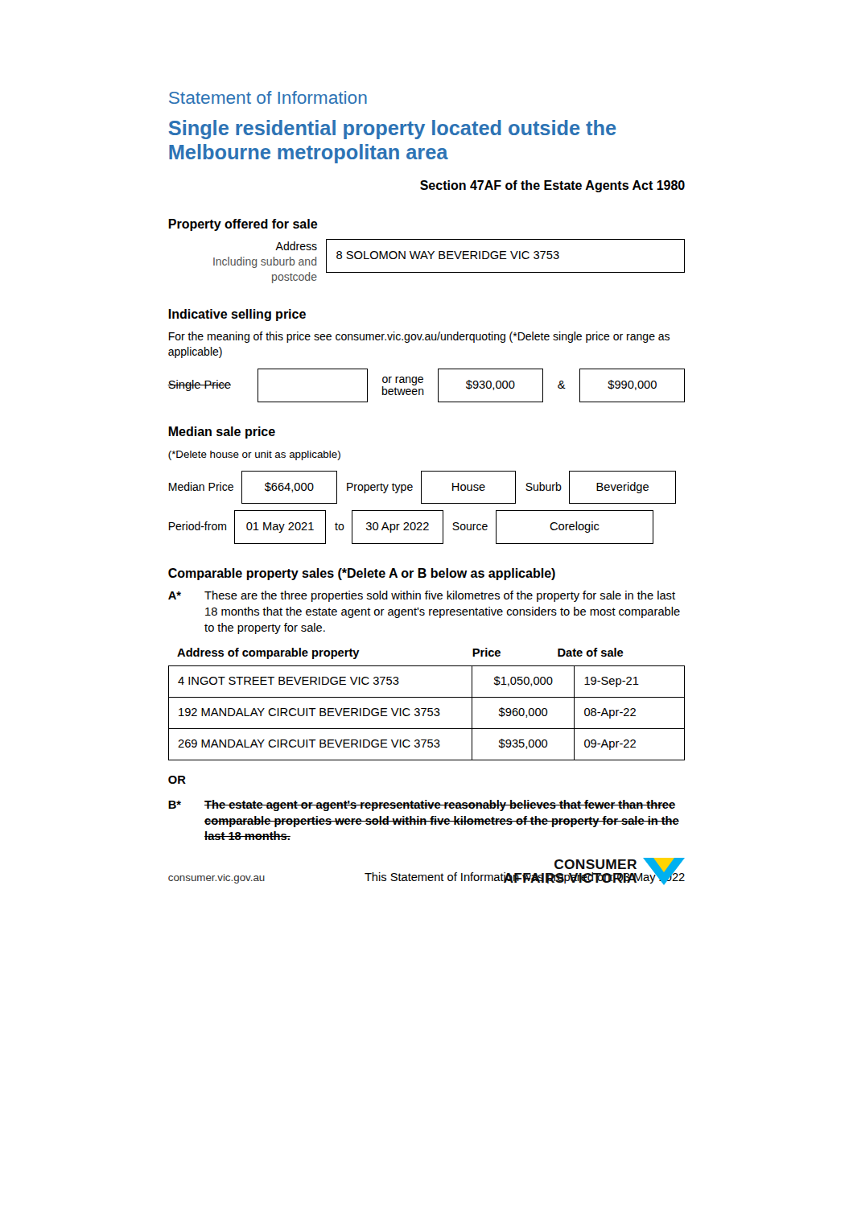Statement of Information
Single residential property located outside the Melbourne metropolitan area
Section 47AF of the Estate Agents Act 1980
Property offered for sale
Address Including suburb and postcode
8 SOLOMON WAY BEVERIDGE VIC 3753
Indicative selling price
For the meaning of this price see consumer.vic.gov.au/underquoting (*Delete single price or range as applicable)
Single Price
or range
between
$930,000
&
$990,000
Median sale price
(*Delete house or unit as applicable)
Median Price
$664,000
Property type
House
Suburb
Beveridge
Period-from
01 May 2021
to
30 Apr 2022
Source
Corelogic
Comparable property sales (*Delete A or B below as applicable)
A*
These are the three properties sold within five kilometres of the property for sale in the last 18 months that the estate agent or agent's representative considers to be most comparable to the property for sale.
Address of comparable property
Price
Date of sale
| 4 INGOT STREET BEVERIDGE VIC 3753 | $1,050,000 | 19-Sep-21 |
| 192 MANDALAY CIRCUIT BEVERIDGE VIC 3753 | $960,000 | 08-Apr-22 |
| 269 MANDALAY CIRCUIT BEVERIDGE VIC 3753 | $935,000 | 09-Apr-22 |
OR
B*
The estate agent or agent's representative reasonably believes that fewer than three comparable properties were sold within five kilometres of the property for sale in the last 18 months.
This Statement of Information was prepared on: 03 May 2022
consumer.vic.gov.au
CONSUMER
AFFAIRS VICTORIA